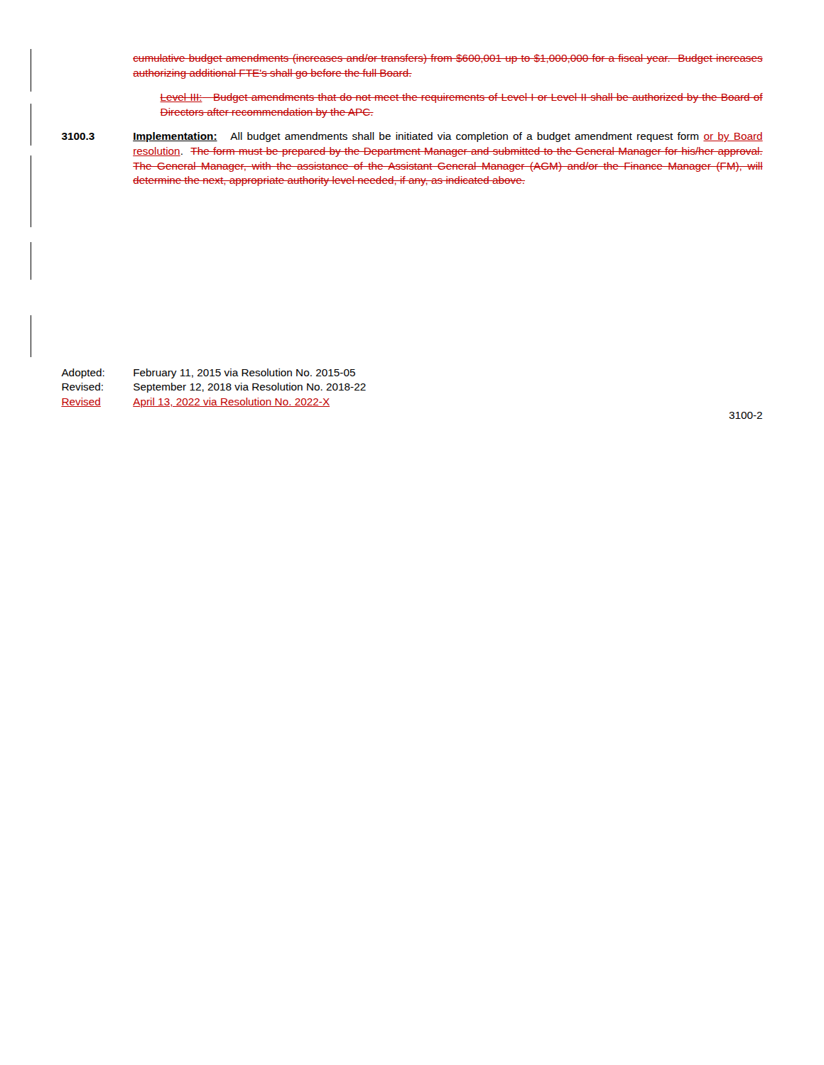cumulative budget amendments (increases and/or transfers) from $600,001 up to $1,000,000 for a fiscal year. Budget increases authorizing additional FTE's shall go before the full Board.
Level III: Budget amendments that do not meet the requirements of Level I or Level II shall be authorized by the Board of Directors after recommendation by the APC.
3100.3
Implementation: All budget amendments shall be initiated via completion of a budget amendment request form or by Board resolution. The form must be prepared by the Department Manager and submitted to the General Manager for his/her approval. The General Manager, with the assistance of the Assistant General Manager (AGM) and/or the Finance Manager (FM), will determine the next, appropriate authority level needed, if any, as indicated above.
Adopted:
February 11, 2015 via Resolution No. 2015-05
Revised:
September 12, 2018 via Resolution No. 2018-22
Revised
April 13, 2022 via Resolution No. 2022-X
3100-2